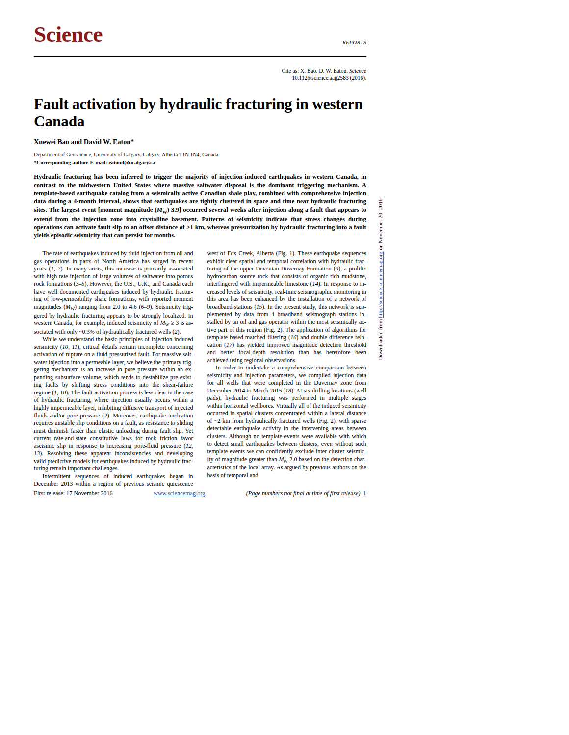Science
REPORTS
Cite as: X. Bao, D. W. Eaton, Science
10.1126/science.aag2583 (2016).
Fault activation by hydraulic fracturing in western Canada
Xuewei Bao and David W. Eaton*
Department of Geoscience, University of Calgary, Calgary, Alberta T1N 1N4, Canada.
*Corresponding author. E-mail: eatond@ucalgary.ca
Hydraulic fracturing has been inferred to trigger the majority of injection-induced earthquakes in western Canada, in contrast to the midwestern United States where massive saltwater disposal is the dominant triggering mechanism. A template-based earthquake catalog from a seismically active Canadian shale play, combined with comprehensive injection data during a 4-month interval, shows that earthquakes are tightly clustered in space and time near hydraulic fracturing sites. The largest event [moment magnitude (MW) 3.9] occurred several weeks after injection along a fault that appears to extend from the injection zone into crystalline basement. Patterns of seismicity indicate that stress changes during operations can activate fault slip to an offset distance of >1 km, whereas pressurization by hydraulic fracturing into a fault yields episodic seismicity that can persist for months.
The rate of earthquakes induced by fluid injection from oil and gas operations in parts of North America has surged in recent years (1, 2). In many areas, this increase is primarily associated with high-rate injection of large volumes of saltwater into porous rock formations (3–5). However, the U.S., U.K., and Canada each have well documented earthquakes induced by hydraulic fracturing of low-permeability shale formations, with reported moment magnitudes (MW) ranging from 2.0 to 4.6 (6–9). Seismicity triggered by hydraulic fracturing appears to be strongly localized. In western Canada, for example, induced seismicity of MW ≥ 3 is associated with only ~0.3% of hydraulically fractured wells (2).
While we understand the basic principles of injection-induced seismicity (10, 11), critical details remain incomplete concerning activation of rupture on a fluid-pressurized fault. For massive saltwater injection into a permeable layer, we believe the primary triggering mechanism is an increase in pore pressure within an expanding subsurface volume, which tends to destabilize pre-existing faults by shifting stress conditions into the shear-failure regime (1, 10). The fault-activation process is less clear in the case of hydraulic fracturing, where injection usually occurs within a highly impermeable layer, inhibiting diffusive transport of injected fluids and/or pore pressure (2). Moreover, earthquake nucleation requires unstable slip conditions on a fault, as resistance to sliding must diminish faster than elastic unloading during fault slip. Yet current rate-and-state constitutive laws for rock friction favor aseismic slip in response to increasing pore-fluid pressure (12, 13). Resolving these apparent inconsistencies and developing valid predictive models for earthquakes induced by hydraulic fracturing remain important challenges.
Intermittent sequences of induced earthquakes began in December 2013 within a region of previous seismic quiescence west of Fox Creek, Alberta (Fig. 1). These earthquake sequences exhibit clear spatial and temporal correlation with hydraulic fracturing of the upper Devonian Duvernay Formation (9), a prolific hydrocarbon source rock that consists of organic-rich mudstone, interfingered with impermeable limestone (14). In response to increased levels of seismicity, real-time seismographic monitoring in this area has been enhanced by the installation of a network of broadband stations (15). In the present study, this network is supplemented by data from 4 broadband seismograph stations installed by an oil and gas operator within the most seismically active part of this region (Fig. 2). The application of algorithms for template-based matched filtering (16) and double-difference relocation (17) has yielded improved magnitude detection threshold and better focal-depth resolution than has heretofore been achieved using regional observations.
In order to undertake a comprehensive comparison between seismicity and injection parameters, we compiled injection data for all wells that were completed in the Duvernay zone from December 2014 to March 2015 (18). At six drilling locations (well pads), hydraulic fracturing was performed in multiple stages within horizontal wellbores. Virtually all of the induced seismicity occurred in spatial clusters concentrated within a lateral distance of ~2 km from hydraulically fractured wells (Fig. 2), with sparse detectable earthquake activity in the intervening areas between clusters. Although no template events were available with which to detect small earthquakes between clusters, even without such template events we can confidently exclude inter-cluster seismicity of magnitude greater than MW 2.0 based on the detection characteristics of the local array. As argued by previous authors on the basis of temporal and
Downloaded from http://science.sciencemag.org on November 20, 2016
First release: 17 November 2016
(Page numbers not final at time of first release) 1
www.sciencemag.org